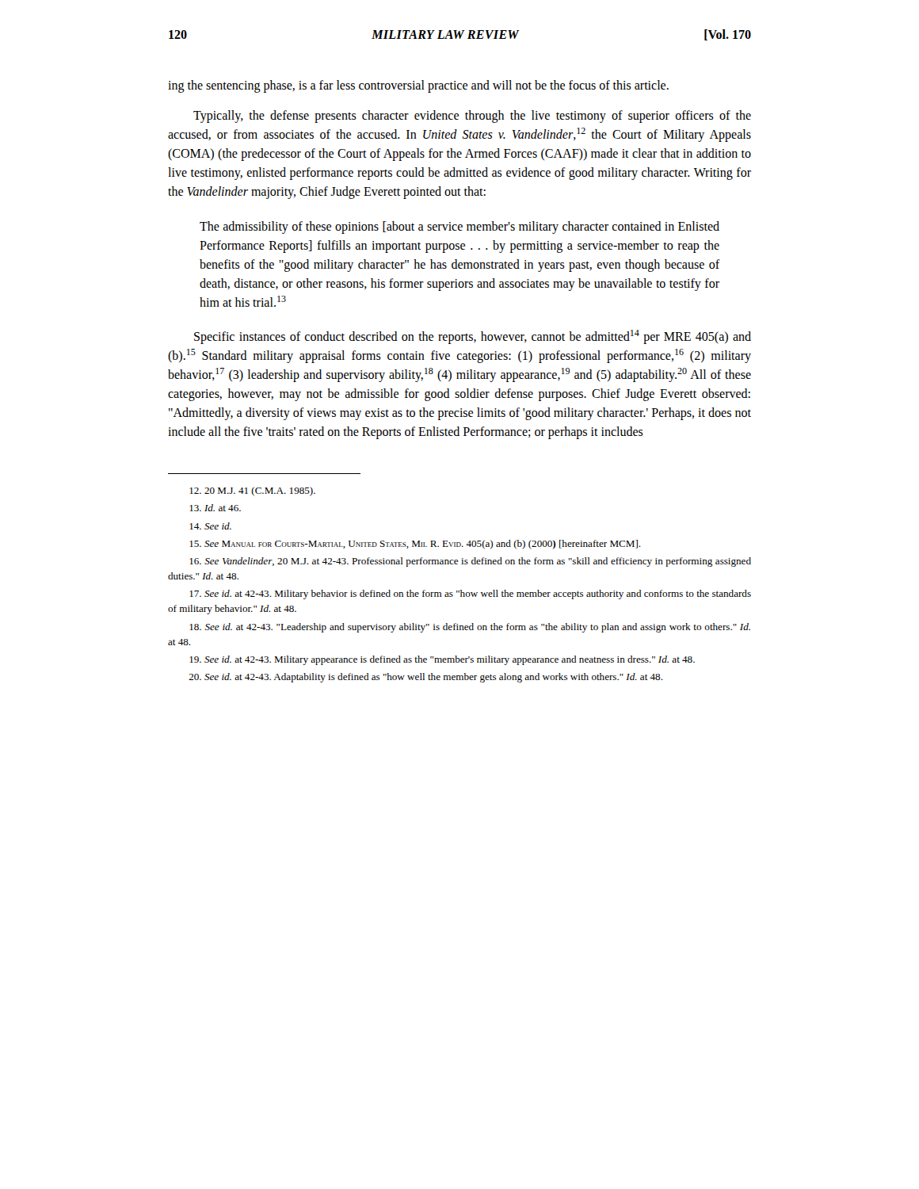120 MILITARY LAW REVIEW [Vol. 170
ing the sentencing phase, is a far less controversial practice and will not be the focus of this article.
Typically, the defense presents character evidence through the live testimony of superior officers of the accused, or from associates of the accused. In United States v. Vandelinder,12 the Court of Military Appeals (COMA) (the predecessor of the Court of Appeals for the Armed Forces (CAAF)) made it clear that in addition to live testimony, enlisted performance reports could be admitted as evidence of good military character. Writing for the Vandelinder majority, Chief Judge Everett pointed out that:
The admissibility of these opinions [about a service member's military character contained in Enlisted Performance Reports] fulfills an important purpose . . . by permitting a service-member to reap the benefits of the "good military character" he has demonstrated in years past, even though because of death, distance, or other reasons, his former superiors and associates may be unavailable to testify for him at his trial.13
Specific instances of conduct described on the reports, however, cannot be admitted14 per MRE 405(a) and (b).15 Standard military appraisal forms contain five categories: (1) professional performance,16 (2) military behavior,17 (3) leadership and supervisory ability,18 (4) military appearance,19 and (5) adaptability.20 All of these categories, however, may not be admissible for good soldier defense purposes. Chief Judge Everett observed: "Admittedly, a diversity of views may exist as to the precise limits of 'good military character.' Perhaps, it does not include all the five 'traits' rated on the Reports of Enlisted Performance; or perhaps it includes
12. 20 M.J. 41 (C.M.A. 1985).
13. Id. at 46.
14. See id.
15. See Manual for Courts-Martial, United States, Mil R. Evid. 405(a) and (b) (2000) [hereinafter MCM].
16. See Vandelinder, 20 M.J. at 42-43. Professional performance is defined on the form as "skill and efficiency in performing assigned duties." Id. at 48.
17. See id. at 42-43. Military behavior is defined on the form as "how well the member accepts authority and conforms to the standards of military behavior." Id. at 48.
18. See id. at 42-43. "Leadership and supervisory ability" is defined on the form as "the ability to plan and assign work to others." Id. at 48.
19. See id. at 42-43. Military appearance is defined as the "member's military appearance and neatness in dress." Id. at 48.
20. See id. at 42-43. Adaptability is defined as "how well the member gets along and works with others." Id. at 48.